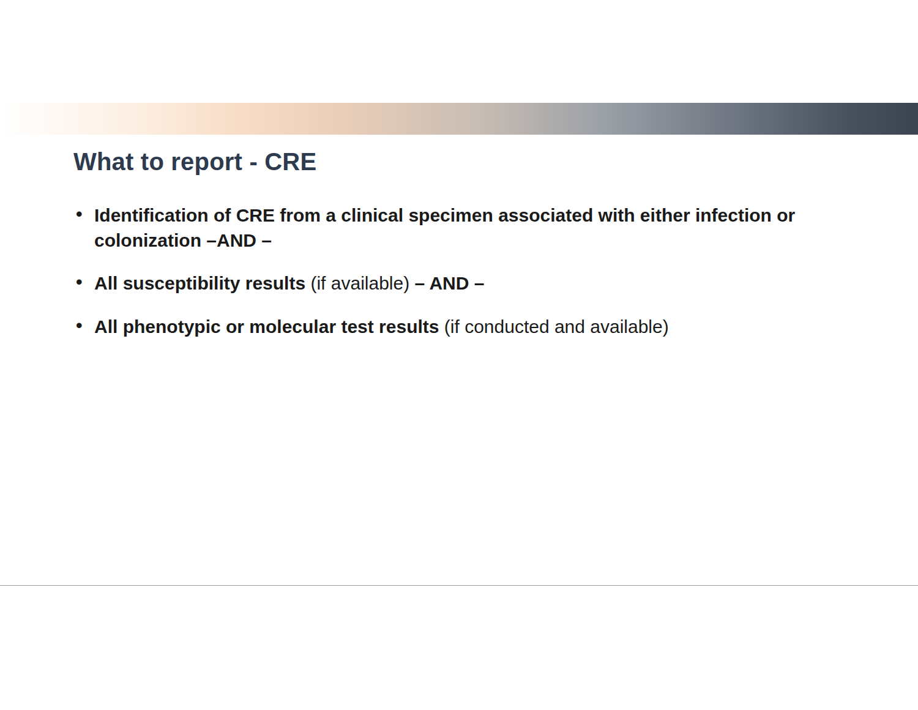What to report - CRE
Identification of CRE from a clinical specimen associated with either infection or colonization –AND –
All susceptibility results (if available) – AND –
All phenotypic or molecular test results (if conducted and available)